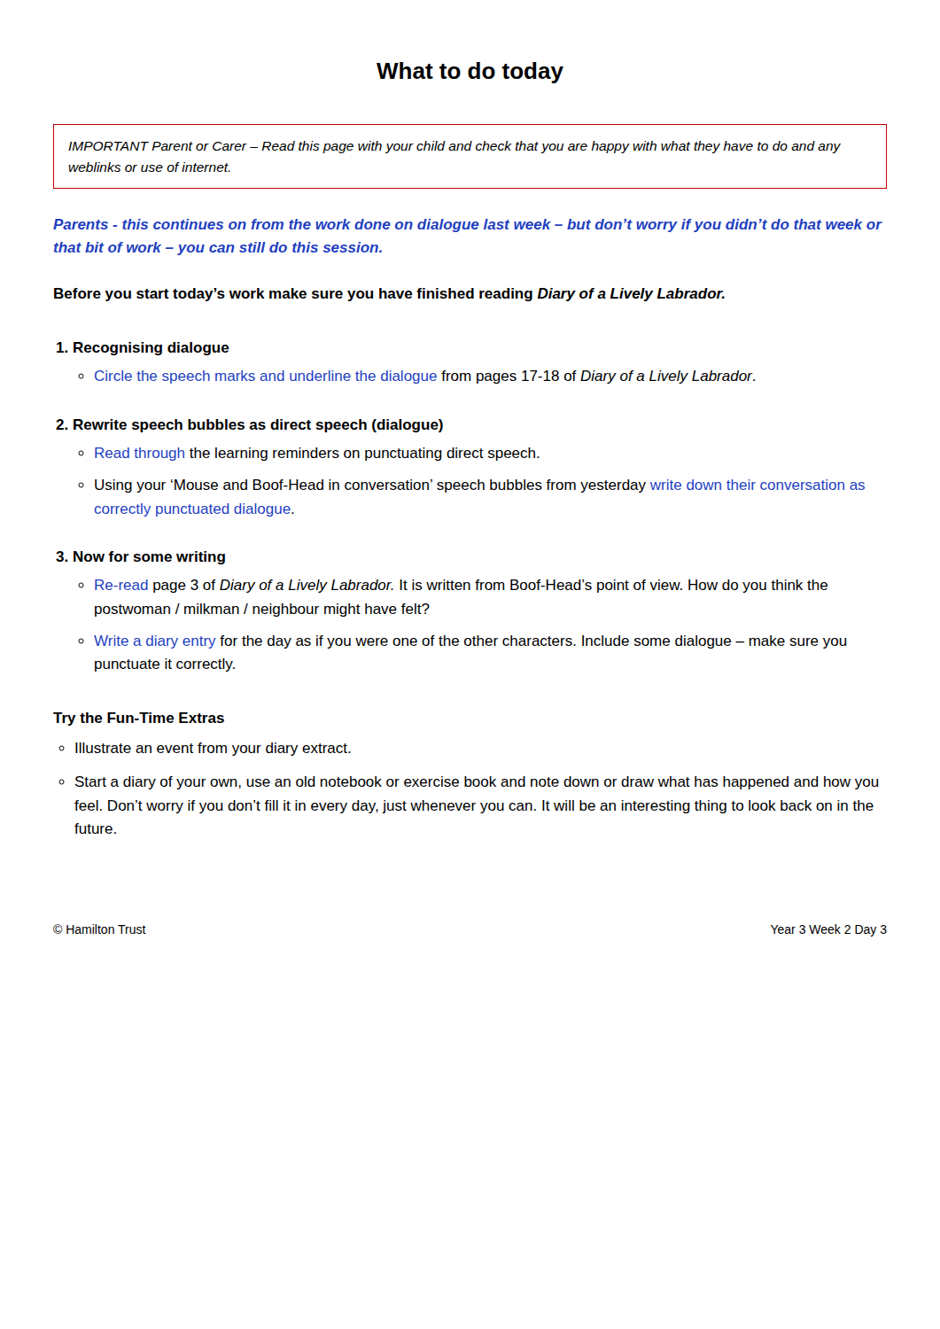What to do today
IMPORTANT Parent or Carer – Read this page with your child and check that you are happy with what they have to do and any weblinks or use of internet.
Parents - this continues on from the work done on dialogue last week – but don’t worry if you didn’t do that week or that bit of work – you can still do this session.
Before you start today’s work make sure you have finished reading Diary of a Lively Labrador.
Recognising dialogue
Circle the speech marks and underline the dialogue from pages 17-18 of Diary of a Lively Labrador.
Rewrite speech bubbles as direct speech (dialogue)
Read through the learning reminders on punctuating direct speech.
Using your ‘Mouse and Boof-Head in conversation’ speech bubbles from yesterday write down their conversation as correctly punctuated dialogue.
Now for some writing
Re-read page 3 of Diary of a Lively Labrador. It is written from Boof-Head’s point of view. How do you think the postwoman / milkman / neighbour might have felt?
Write a diary entry for the day as if you were one of the other characters. Include some dialogue – make sure you punctuate it correctly.
Try the Fun-Time Extras
Illustrate an event from your diary extract.
Start a diary of your own, use an old notebook or exercise book and note down or draw what has happened and how you feel. Don’t worry if you don’t fill it in every day, just whenever you can. It will be an interesting thing to look back on in the future.
© Hamilton Trust Year 3 Week 2 Day 3